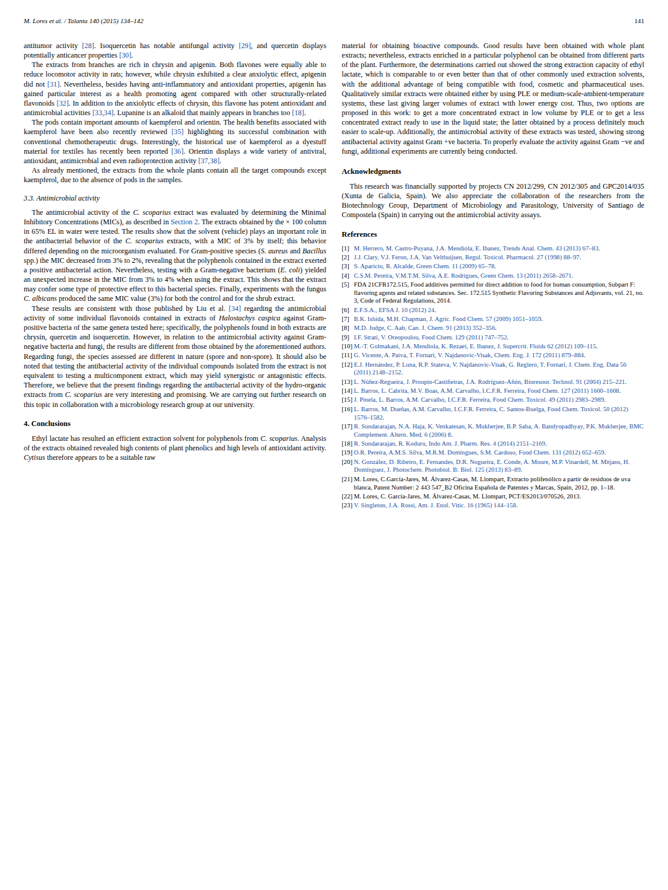M. Lores et al. / Talanta 140 (2015) 134–142 141
antitumor activity [28]. Isoquercetin has notable antifungal activity [29], and quercetin displays potentially anticancer properties [30].
The extracts from branches are rich in chrysin and apigenin. Both flavones were equally able to reduce locomotor activity in rats; however, while chrysin exhibited a clear anxiolytic effect, apigenin did not [31]. Nevertheless, besides having anti-inflammatory and antioxidant properties, apigenin has gained particular interest as a health promoting agent compared with other structurally-related flavonoids [32]. In addition to the anxiolytic effects of chrysin, this flavone has potent antioxidant and antimicrobial activities [33,34]. Lupanine is an alkaloid that mainly appears in branches too [18].
The pods contain important amounts of kaempferol and orientin. The health benefits associated with kaempferol have been also recently reviewed [35] highlighting its successful combination with conventional chemotherapeutic drugs. Interestingly, the historical use of kaempferol as a dyestuff material for textiles has recently been reported [36]. Orientin displays a wide variety of antiviral, antioxidant, antimicrobial and even radioprotection activity [37,38].
As already mentioned, the extracts from the whole plants contain all the target compounds except kaempferol, due to the absence of pods in the samples.
3.3. Antimicrobial activity
The antimicrobial activity of the C. scoparius extract was evaluated by determining the Minimal Inhibitory Concentrations (MICs), as described in Section 2. The extracts obtained by the × 100 column in 65% EL in water were tested. The results show that the solvent (vehicle) plays an important role in the antibacterial behavior of the C. scoparius extracts, with a MIC of 3% by itself; this behavior differed depending on the microorganism evaluated. For Gram-positive species (S. aureus and Bacillus spp.) the MIC decreased from 3% to 2%, revealing that the polyphenols contained in the extract exerted a positive antibacterial action. Nevertheless, testing with a Gram-negative bacterium (E. coli) yielded an unexpected increase in the MIC from 3% to 4% when using the extract. This shows that the extract may confer some type of protective effect to this bacterial species. Finally, experiments with the fungus C. albicans produced the same MIC value (3%) for both the control and for the shrub extract.
These results are consistent with those published by Liu et al. [34] regarding the antimicrobial activity of some individual flavonoids contained in extracts of Halostachys caspica against Gram-positive bacteria of the same genera tested here; specifically, the polyphenols found in both extracts are chrysin, quercetin and isoquercetin. However, in relation to the antimicrobial activity against Gram-negative bacteria and fungi, the results are different from those obtained by the aforementioned authors. Regarding fungi, the species assessed are different in nature (spore and non-spore). It should also be noted that testing the antibacterial activity of the individual compounds isolated from the extract is not equivalent to testing a multicomponent extract, which may yield synergistic or antagonistic effects. Therefore, we believe that the present findings regarding the antibacterial activity of the hydro-organic extracts from C. scoparius are very interesting and promising. We are carrying out further research on this topic in collaboration with a microbiology research group at our university.
4. Conclusions
Ethyl lactate has resulted an efficient extraction solvent for polyphenols from C. scoparius. Analysis of the extracts obtained revealed high contents of plant phenolics and high levels of antioxidant activity. Cytisus therefore appears to be a suitable raw
material for obtaining bioactive compounds. Good results have been obtained with whole plant extracts; nevertheless, extracts enriched in a particular polyphenol can be obtained from different parts of the plant. Furthermore, the determinations carried out showed the strong extraction capacity of ethyl lactate, which is comparable to or even better than that of other commonly used extraction solvents, with the additional advantage of being compatible with food, cosmetic and pharmaceutical uses. Qualitatively similar extracts were obtained either by using PLE or medium-scale-ambient-temperature systems, these last giving larger volumes of extract with lower energy cost. Thus, two options are proposed in this work: to get a more concentrated extract in low volume by PLE or to get a less concentrated extract ready to use in the liquid state; the latter obtained by a process definitely much easier to scale-up. Additionally, the antimicrobial activity of these extracts was tested, showing strong antibacterial activity against Gram +ve bacteria. To properly evaluate the activity against Gram −ve and fungi, additional experiments are currently being conducted.
Acknowledgments
This research was financially supported by projects CN 2012/299, CN 2012/305 and GPC2014/035 (Xunta de Galicia, Spain). We also appreciate the collaboration of the researchers from the Biotechnology Group, Department of Microbiology and Parasitology, University of Santiago de Compostela (Spain) in carrying out the antimicrobial activity assays.
References
M. Herrero, M. Castro-Puyana, J.A. Mendiola, E. Ibanez, Trends Anal. Chem. 43 (2013) 67–83.
J.J. Clary, V.J. Feron, J.A. Van Velthuijsen, Regul. Toxicol. Pharmacol. 27 (1998) 88–97.
S. Aparicio, R. Alcalde, Green Chem. 11 (2009) 65–78.
C.S.M. Pereira, V.M.T.M. Silva, A.E. Rodrigues, Green Chem. 13 (2011) 2658–2671.
FDA 21CFR172.515, Food additives permitted for direct addition to food for human consumption, Subpart F: flavoring agents and related substances. Sec. 172.515 Synthetic Flavoring Substances and Adjuvants, vol. 21, no. 3, Code of Federal Regulations, 2014.
E.F.S.A., EFSA J. 10 (2012) 24.
B.K. Ishida, M.H. Chapman, J. Agric. Food Chem. 57 (2009) 1051–1059.
M.D. Judge, C. Aab, Can. J. Chem. 91 (2013) 352–356.
I.F. Strati, V. Oreopoulou, Food Chem. 129 (2011) 747–752.
M.-T. Golmakani, J.A. Mendiola, K. Rezaei, E. Ibanez, J. Supercrit. Fluids 62 (2012) 109–115.
G. Vicente, A. Paiva, T. Fornari, V. Najdanovic-Visak, Chem. Eng. J. 172 (2011) 879–884.
E.J. Hernández, P. Luna, R.P. Stateva, V. Najdanovic-Visak, G. Reglero, T. Fornari, J. Chem. Eng. Data 56 (2011) 2148–2152.
L. Núñez-Regueira, J. Proupin-Castiñeiras, J.A. Rodríguez-Añón, Bioresour. Technol. 91 (2004) 215–221.
L. Barros, L. Cabrita, M.V. Boas, A.M. Carvalho, I.C.F.R. Ferreira, Food Chem. 127 (2011) 1600–1608.
J. Pinela, L. Barros, A.M. Carvalho, I.C.F.R. Ferreira, Food Chem. Toxicol. 49 (2011) 2983–2989.
L. Barros, M. Dueñas, A.M. Carvalho, I.C.F.R. Ferreira, C. Santos-Buelga, Food Chem. Toxicol. 50 (2012) 1576–1582.
R. Sundararajan, N.A. Haja, K. Venkatesan, K. Mukherjee, B.P. Saha, A. Bandyopadhyay, P.K. Mukherjee, BMC Complement. Altern. Med. 6 (2006) 8.
R. Sundararajan, R. Koduru, Indo Am. J. Pharm. Res. 4 (2014) 2151–2169.
O.R. Pereira, A.M.S. Silva, M.R.M. Domingues, S.M. Cardoso, Food Chem. 131 (2012) 652–659.
N. González, D. Ribeiro, E. Fernandes, D.R. Nogueira, E. Conde, A. Moure, M.P. Vinardell, M. Mitjans, H. Domínguez, J. Photochem. Photobiol. B: Biol. 125 (2013) 83–89.
M. Lores, C.García-Jares, M. Álvarez-Casas, M. Llompart, Extracto polifenólico a partir de residuos de uva blanca, Patent Number: 2 443 547_B2 Oficina Española de Patentes y Marcas, Spain, 2012, pp. 1–18.
M. Lores, C. García-Jares, M. Álvarez-Casas, M. Llompart, PCT/ES2013/070526, 2013.
V. Singleton, J.A. Rossi, Am. J. Enol. Vitic. 16 (1965) 144–158.